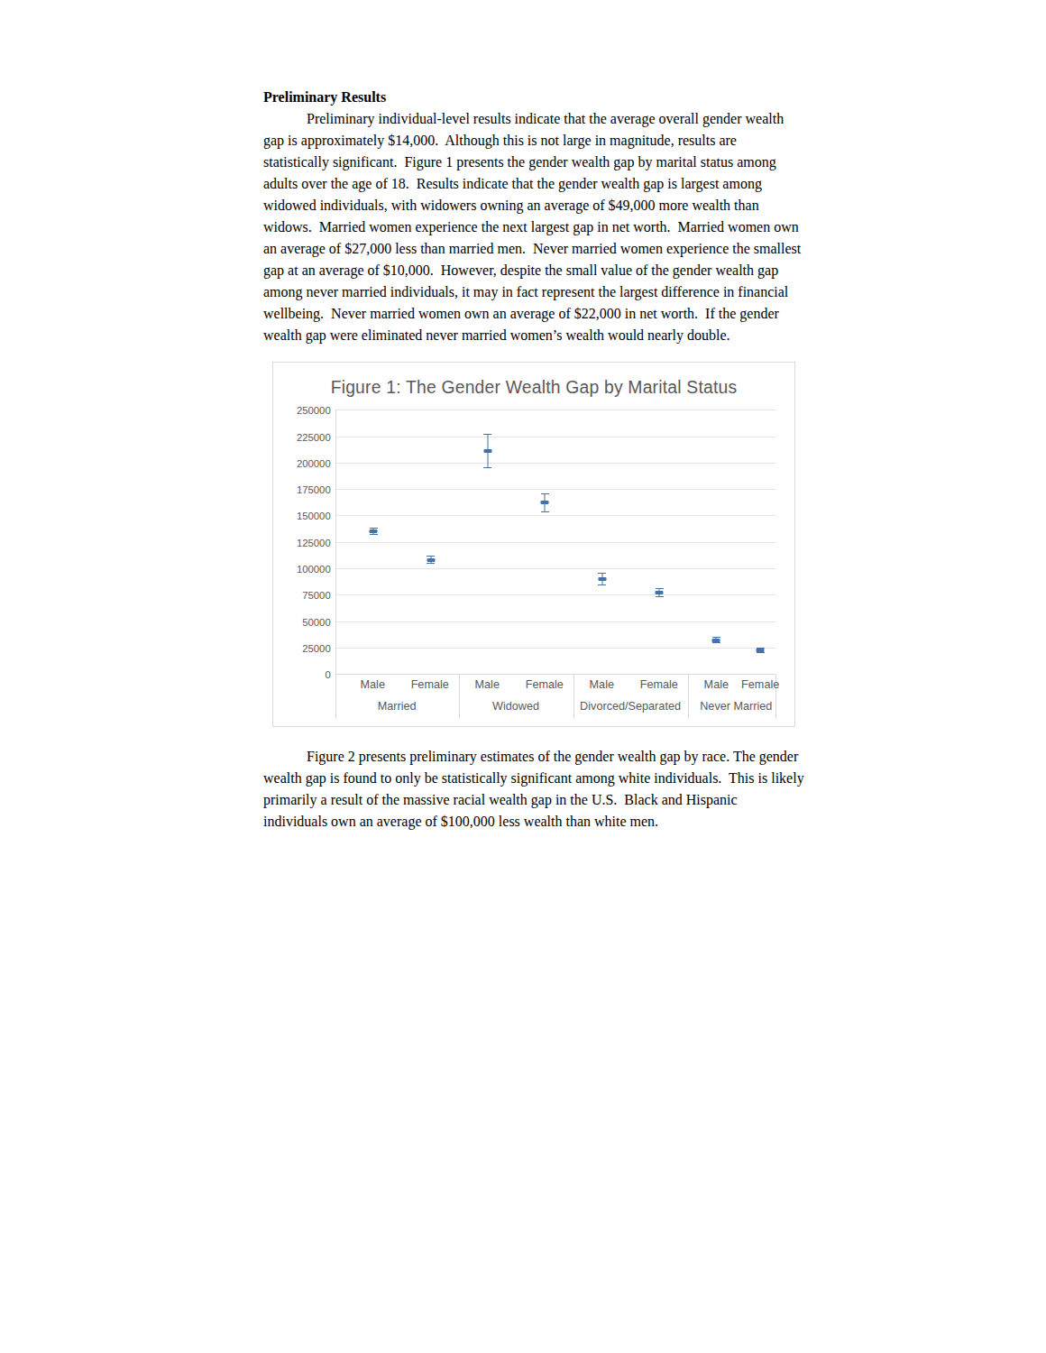Preliminary Results
Preliminary individual-level results indicate that the average overall gender wealth gap is approximately $14,000. Although this is not large in magnitude, results are statistically significant. Figure 1 presents the gender wealth gap by marital status among adults over the age of 18. Results indicate that the gender wealth gap is largest among widowed individuals, with widowers owning an average of $49,000 more wealth than widows. Married women experience the next largest gap in net worth. Married women own an average of $27,000 less than married men. Never married women experience the smallest gap at an average of $10,000. However, despite the small value of the gender wealth gap among never married individuals, it may in fact represent the largest difference in financial wellbeing. Never married women own an average of $22,000 in net worth. If the gender wealth gap were eliminated never married women’s wealth would nearly double.
Figure 1: The Gender Wealth Gap by Marital Status
250000
225000
200000
175000
150000
125000
100000
75000
50000
25000
0
Male
Female
Male
Female
Male
Female
Male
Female
Married
Widowed
Divorced/Separated
Never Married
Figure 2 presents preliminary estimates of the gender wealth gap by race. The gender wealth gap is found to only be statistically significant among white individuals. This is likely primarily a result of the massive racial wealth gap in the U.S. Black and Hispanic individuals own an average of $100,000 less wealth than white men.